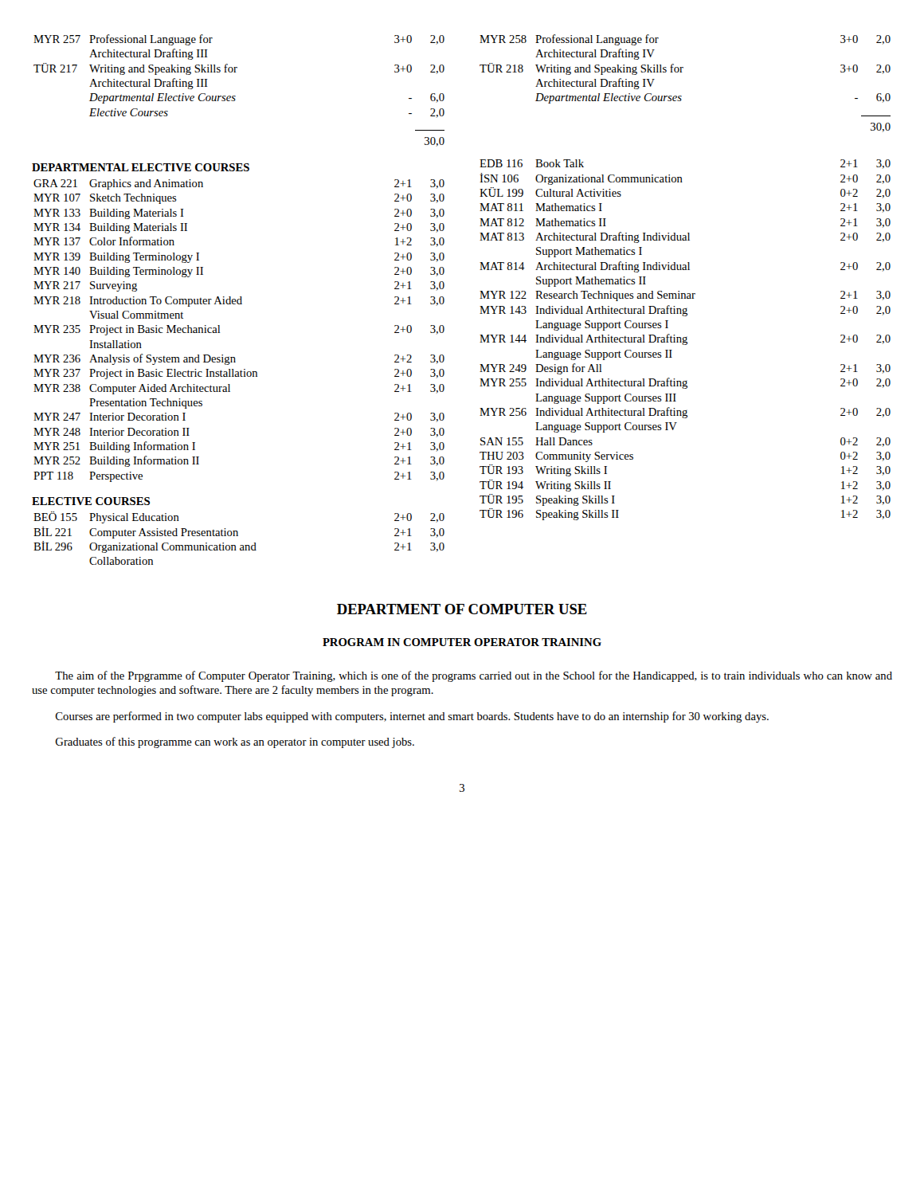| MYR 257 | Professional Language for Architectural Drafting III | 3+0 | 2,0 |
| TÜR 217 | Writing and Speaking Skills for Architectural Drafting III | 3+0 | 2,0 |
| | Departmental Elective Courses | - | 6,0 |
| | Elective Courses | - | 2,0 |
| | | | 30,0 |
DEPARTMENTAL ELECTIVE COURSES
| GRA 221 | Graphics and Animation | 2+1 | 3,0 |
| MYR 107 | Sketch Techniques | 2+0 | 3,0 |
| MYR 133 | Building Materials I | 2+0 | 3,0 |
| MYR 134 | Building Materials II | 2+0 | 3,0 |
| MYR 137 | Color Information | 1+2 | 3,0 |
| MYR 139 | Building Terminology I | 2+0 | 3,0 |
| MYR 140 | Building Terminology II | 2+0 | 3,0 |
| MYR 217 | Surveying | 2+1 | 3,0 |
| MYR 218 | Introduction To Computer Aided Visual Commitment | 2+1 | 3,0 |
| MYR 235 | Project in Basic Mechanical Installation | 2+0 | 3,0 |
| MYR 236 | Analysis of System and Design | 2+2 | 3,0 |
| MYR 237 | Project in Basic Electric Installation | 2+0 | 3,0 |
| MYR 238 | Computer Aided Architectural Presentation Techniques | 2+1 | 3,0 |
| MYR 247 | Interior Decoration I | 2+0 | 3,0 |
| MYR 248 | Interior Decoration II | 2+0 | 3,0 |
| MYR 251 | Building Information I | 2+1 | 3,0 |
| MYR 252 | Building Information II | 2+1 | 3,0 |
| PPT 118 | Perspective | 2+1 | 3,0 |
ELECTIVE COURSES
| BEÖ 155 | Physical Education | 2+0 | 2,0 |
| BİL 221 | Computer Assisted Presentation | 2+1 | 3,0 |
| BİL 296 | Organizational Communication and Collaboration | 2+1 | 3,0 |
| MYR 258 | Professional Language for Architectural Drafting IV | 3+0 | 2,0 |
| TÜR 218 | Writing and Speaking Skills for Architectural Drafting IV | 3+0 | 2,0 |
| | Departmental Elective Courses | - | 6,0 |
| | | | 30,0 |
| EDB 116 | Book Talk | 2+1 | 3,0 |
| İSN 106 | Organizational Communication | 2+0 | 2,0 |
| KÜL 199 | Cultural Activities | 0+2 | 2,0 |
| MAT 811 | Mathematics I | 2+1 | 3,0 |
| MAT 812 | Mathematics II | 2+1 | 3,0 |
| MAT 813 | Architectural Drafting Individual Support Mathematics I | 2+0 | 2,0 |
| MAT 814 | Architectural Drafting Individual Support Mathematics II | 2+0 | 2,0 |
| MYR 122 | Research Techniques and Seminar | 2+1 | 3,0 |
| MYR 143 | Individual Arthitectural Drafting Language Support Courses I | 2+0 | 2,0 |
| MYR 144 | Individual Arthitectural Drafting Language Support Courses II | 2+0 | 2,0 |
| MYR 249 | Design for All | 2+1 | 3,0 |
| MYR 255 | Individual Arthitectural Drafting Language Support Courses III | 2+0 | 2,0 |
| MYR 256 | Individual Arthitectural Drafting Language Support Courses IV | 2+0 | 2,0 |
| SAN 155 | Hall Dances | 0+2 | 2,0 |
| THU 203 | Community Services | 0+2 | 3,0 |
| TÜR 193 | Writing Skills I | 1+2 | 3,0 |
| TÜR 194 | Writing Skills II | 1+2 | 3,0 |
| TÜR 195 | Speaking Skills I | 1+2 | 3,0 |
| TÜR 196 | Speaking Skills II | 1+2 | 3,0 |
DEPARTMENT OF COMPUTER USE
PROGRAM IN COMPUTER OPERATOR TRAINING
The aim of the Prpgramme of Computer Operator Training, which is one of the programs carried out in the School for the Handicapped, is to train individuals who can know and use computer technologies and software. There are 2 faculty members in the program.
Courses are performed in two computer labs equipped with computers, internet and smart boards. Students have to do an internship for 30 working days.
Graduates of this programme can work as an operator in computer used jobs.
3